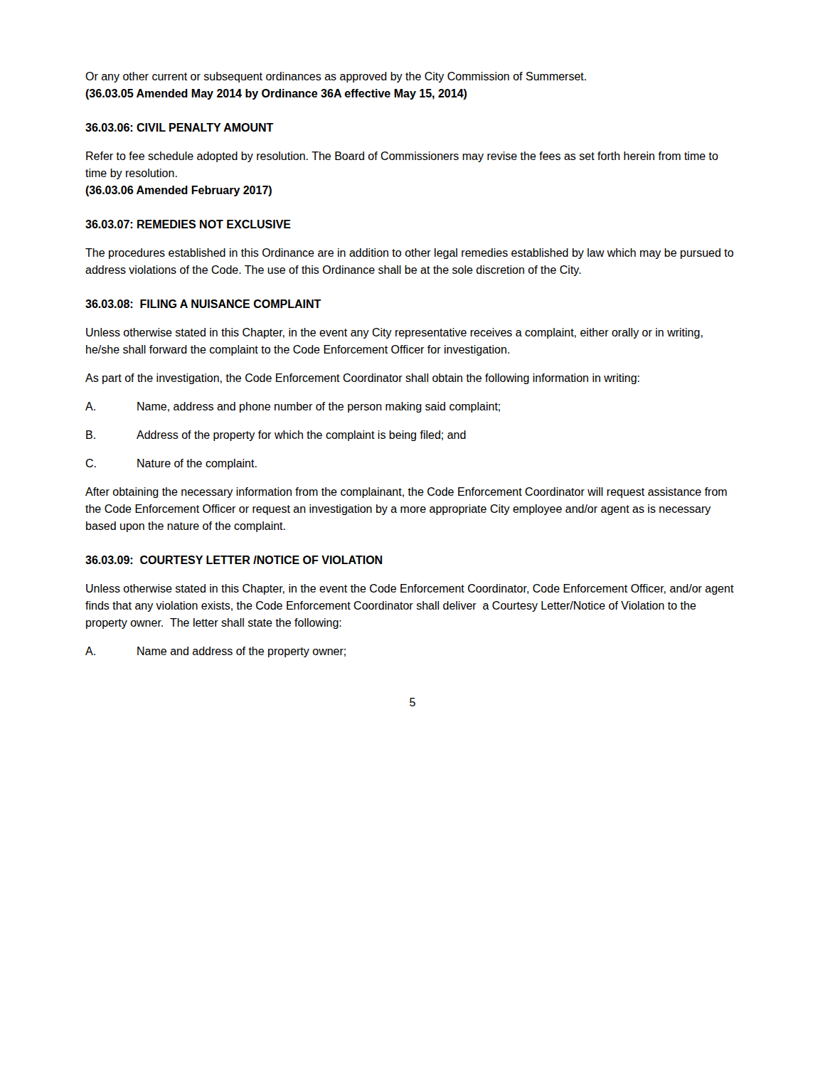Or any other current or subsequent ordinances as approved by the City Commission of Summerset.
(36.03.05 Amended May 2014 by Ordinance 36A effective May 15, 2014)
36.03.06: CIVIL PENALTY AMOUNT
Refer to fee schedule adopted by resolution. The Board of Commissioners may revise the fees as set forth herein from time to time by resolution.
(36.03.06 Amended February 2017)
36.03.07: REMEDIES NOT EXCLUSIVE
The procedures established in this Ordinance are in addition to other legal remedies established by law which may be pursued to address violations of the Code. The use of this Ordinance shall be at the sole discretion of the City.
36.03.08: FILING A NUISANCE COMPLAINT
Unless otherwise stated in this Chapter, in the event any City representative receives a complaint, either orally or in writing, he/she shall forward the complaint to the Code Enforcement Officer for investigation.
As part of the investigation, the Code Enforcement Coordinator shall obtain the following information in writing:
A. Name, address and phone number of the person making said complaint;
B. Address of the property for which the complaint is being filed; and
C. Nature of the complaint.
After obtaining the necessary information from the complainant, the Code Enforcement Coordinator will request assistance from the Code Enforcement Officer or request an investigation by a more appropriate City employee and/or agent as is necessary based upon the nature of the complaint.
36.03.09: COURTESY LETTER /NOTICE OF VIOLATION
Unless otherwise stated in this Chapter, in the event the Code Enforcement Coordinator, Code Enforcement Officer, and/or agent finds that any violation exists, the Code Enforcement Coordinator shall deliver a Courtesy Letter/Notice of Violation to the property owner. The letter shall state the following:
A. Name and address of the property owner;
5